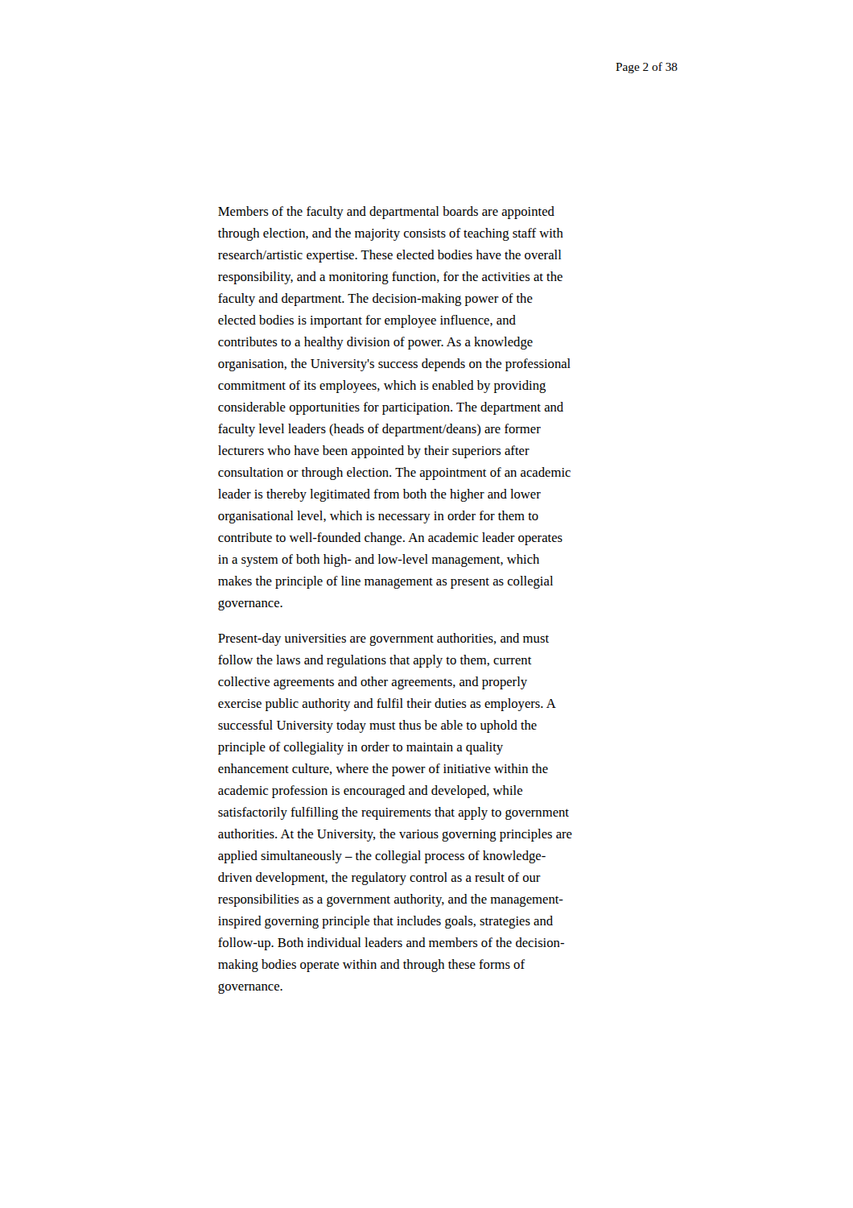Page 2 of 38
Members of the faculty and departmental boards are appointed through election, and the majority consists of teaching staff with research/artistic expertise. These elected bodies have the overall responsibility, and a monitoring function, for the activities at the faculty and department. The decision-making power of the elected bodies is important for employee influence, and contributes to a healthy division of power. As a knowledge organisation, the University's success depends on the professional commitment of its employees, which is enabled by providing considerable opportunities for participation. The department and faculty level leaders (heads of department/deans) are former lecturers who have been appointed by their superiors after consultation or through election. The appointment of an academic leader is thereby legitimated from both the higher and lower organisational level, which is necessary in order for them to contribute to well-founded change. An academic leader operates in a system of both high- and low-level management, which makes the principle of line management as present as collegial governance.
Present-day universities are government authorities, and must follow the laws and regulations that apply to them, current collective agreements and other agreements, and properly exercise public authority and fulfil their duties as employers. A successful University today must thus be able to uphold the principle of collegiality in order to maintain a quality enhancement culture, where the power of initiative within the academic profession is encouraged and developed, while satisfactorily fulfilling the requirements that apply to government authorities. At the University, the various governing principles are applied simultaneously – the collegial process of knowledge-driven development, the regulatory control as a result of our responsibilities as a government authority, and the management-inspired governing principle that includes goals, strategies and follow-up. Both individual leaders and members of the decision-making bodies operate within and through these forms of governance.